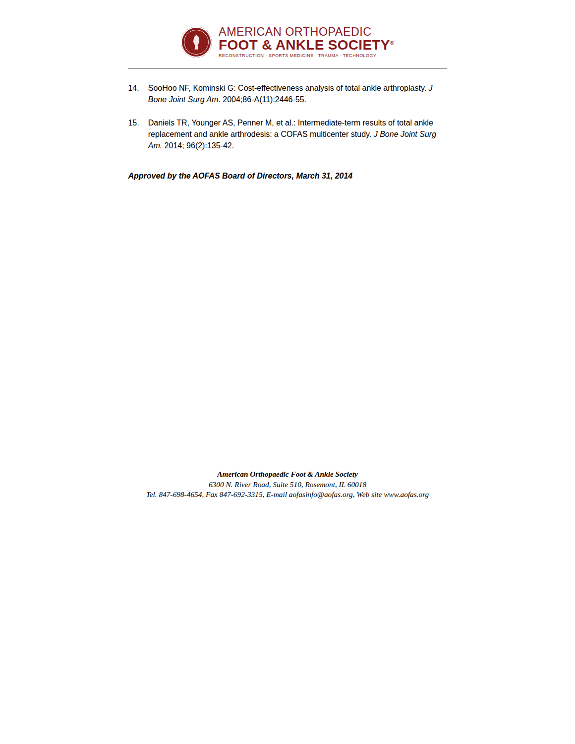AMERICAN ORTHOPAEDIC
FOOT & ANKLE SOCIETY®
RECONSTRUCTION · SPORTS MEDICINE · TRAUMA · TECHNOLOGY
14. SooHoo NF, Kominski G: Cost-effectiveness analysis of total ankle arthroplasty. J Bone Joint Surg Am. 2004;86-A(11):2446-55.
15. Daniels TR, Younger AS, Penner M, et al.: Intermediate-term results of total ankle replacement and ankle arthrodesis: a COFAS multicenter study. J Bone Joint Surg Am. 2014; 96(2):135-42.
Approved by the AOFAS Board of Directors, March 31, 2014
American Orthopaedic Foot & Ankle Society
6300 N. River Road, Suite 510, Rosemont, IL 60018
Tel. 847-698-4654, Fax 847-692-3315, E-mail aofasinfo@aofas.org, Web site www.aofas.org